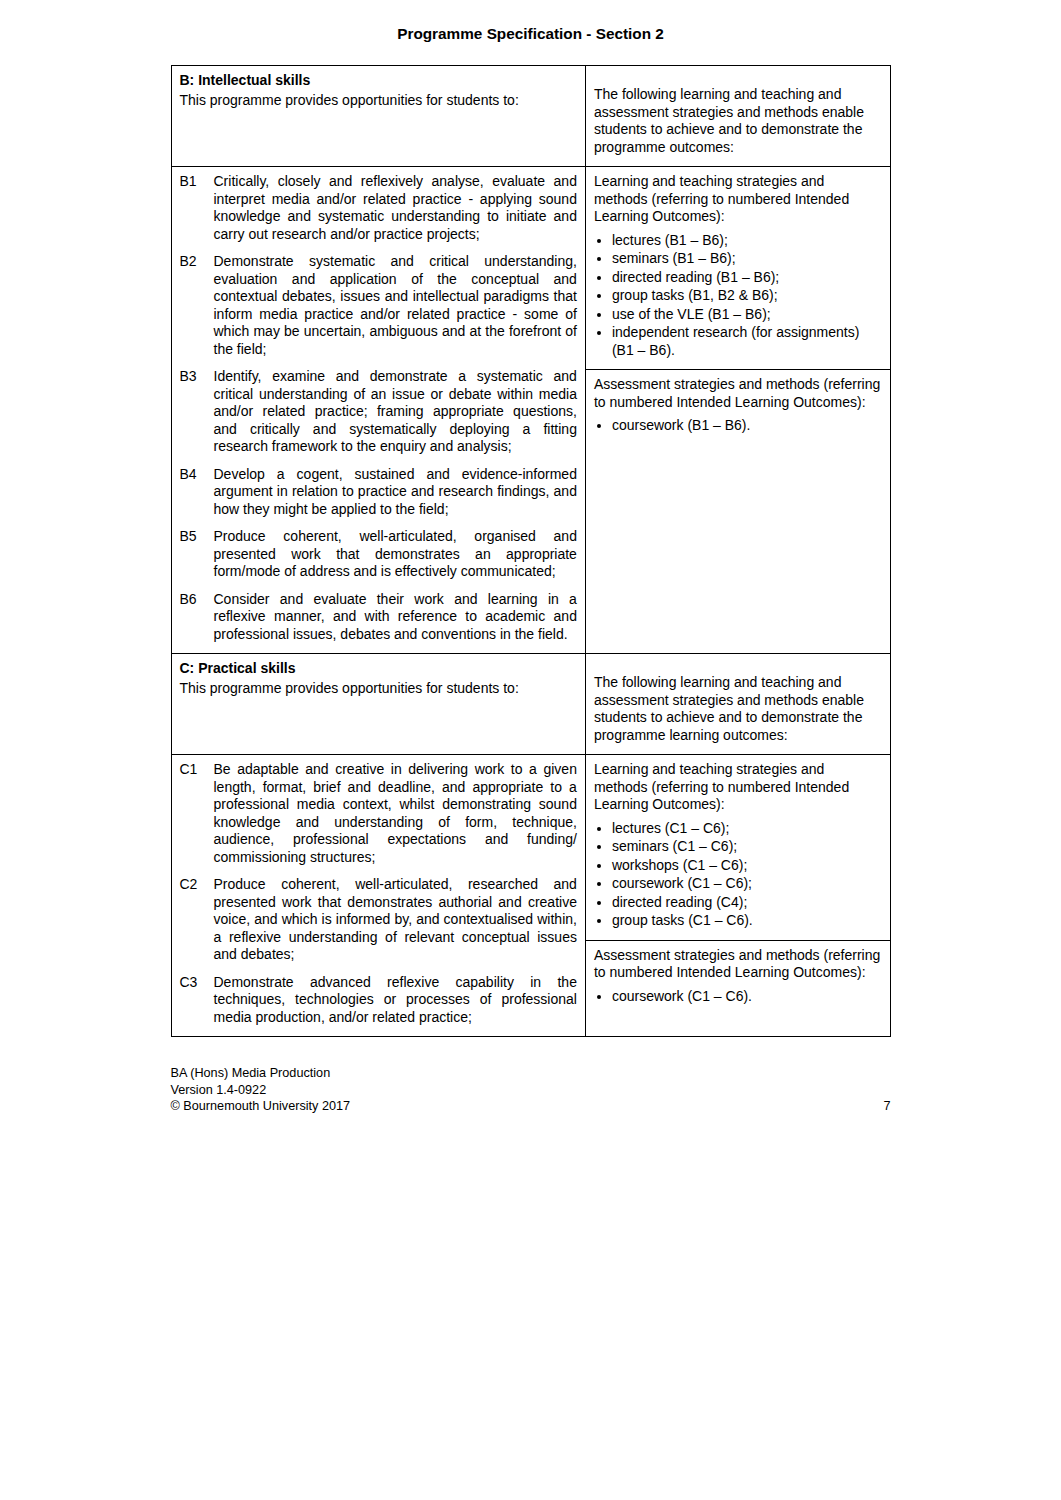Programme Specification - Section 2
| B: Intellectual skills This programme provides opportunities for students to: | The following learning and teaching and assessment strategies and methods enable students to achieve and to demonstrate the programme outcomes: |
| B1 Critically, closely and reflexively analyse, evaluate and interpret media and/or related practice - applying sound knowledge and systematic understanding to initiate and carry out research and/or practice projects; B2 Demonstrate systematic and critical understanding, evaluation and application of the conceptual and contextual debates, issues and intellectual paradigms that inform media practice and/or related practice - some of which may be uncertain, ambiguous and at the forefront of the field; B3 Identify, examine and demonstrate a systematic and critical understanding of an issue or debate within media and/or related practice; framing appropriate questions, and critically and systematically deploying a fitting research framework to the enquiry and analysis; B4 Develop a cogent, sustained and evidence-informed argument in relation to practice and research findings, and how they might be applied to the field; B5 Produce coherent, well-articulated, organised and presented work that demonstrates an appropriate form/mode of address and is effectively communicated; B6 Consider and evaluate their work and learning in a reflexive manner, and with reference to academic and professional issues, debates and conventions in the field. | Learning and teaching strategies and methods (referring to numbered Intended Learning Outcomes): lectures (B1 – B6); seminars (B1 – B6); directed reading (B1 – B6); group tasks (B1, B2 & B6); use of the VLE (B1 – B6); independent research (for assignments) (B1 – B6). Assessment strategies and methods (referring to numbered Intended Learning Outcomes): coursework (B1 – B6). |
| C: Practical skills This programme provides opportunities for students to: | The following learning and teaching and assessment strategies and methods enable students to achieve and to demonstrate the programme learning outcomes: |
| C1 Be adaptable and creative in delivering work to a given length, format, brief and deadline, and appropriate to a professional media context, whilst demonstrating sound knowledge and understanding of form, technique, audience, professional expectations and funding/ commissioning structures; C2 Produce coherent, well-articulated, researched and presented work that demonstrates authorial and creative voice, and which is informed by, and contextualised within, a reflexive understanding of relevant conceptual issues and debates; C3 Demonstrate advanced reflexive capability in the techniques, technologies or processes of professional media production, and/or related practice; | Learning and teaching strategies and methods (referring to numbered Intended Learning Outcomes): lectures (C1 – C6); seminars (C1 – C6); workshops (C1 – C6); coursework (C1 – C6); directed reading (C4); group tasks (C1 – C6). Assessment strategies and methods (referring to numbered Intended Learning Outcomes): coursework (C1 – C6). |
BA (Hons) Media Production
Version 1.4-0922
© Bournemouth University 2017 7